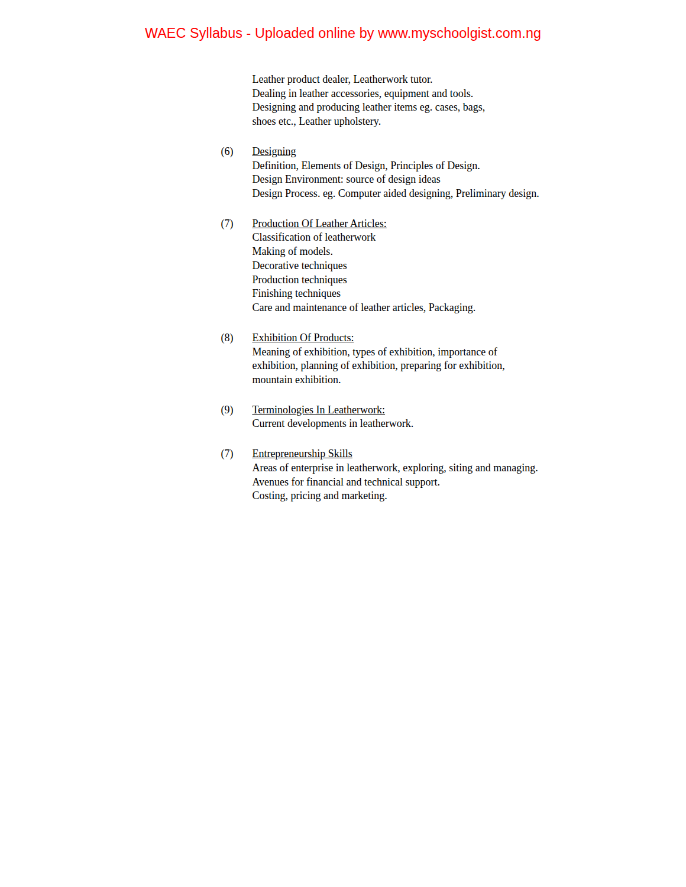WAEC Syllabus - Uploaded online by www.myschoolgist.com.ng
Leather product dealer, Leatherwork tutor.
Dealing in leather accessories, equipment and tools.
Designing and producing leather items eg. cases, bags,
shoes etc., Leather upholstery.
(6)
Designing
Definition, Elements of Design, Principles of Design.
Design Environment: source of design ideas
Design Process. eg. Computer aided designing, Preliminary design.
(7)
Production Of Leather Articles:
Classification of leatherwork
Making of models.
Decorative techniques
Production techniques
Finishing techniques
Care and maintenance of leather articles, Packaging.
(8)
Exhibition Of Products:
Meaning of exhibition, types of exhibition, importance of exhibition, planning of exhibition, preparing for exhibition, mountain exhibition.
(9)
Terminologies In Leatherwork:
Current developments in leatherwork.
(7)
Entrepreneurship Skills
Areas of enterprise in leatherwork, exploring, siting and managing. Avenues for financial and technical support.
Costing, pricing and marketing.